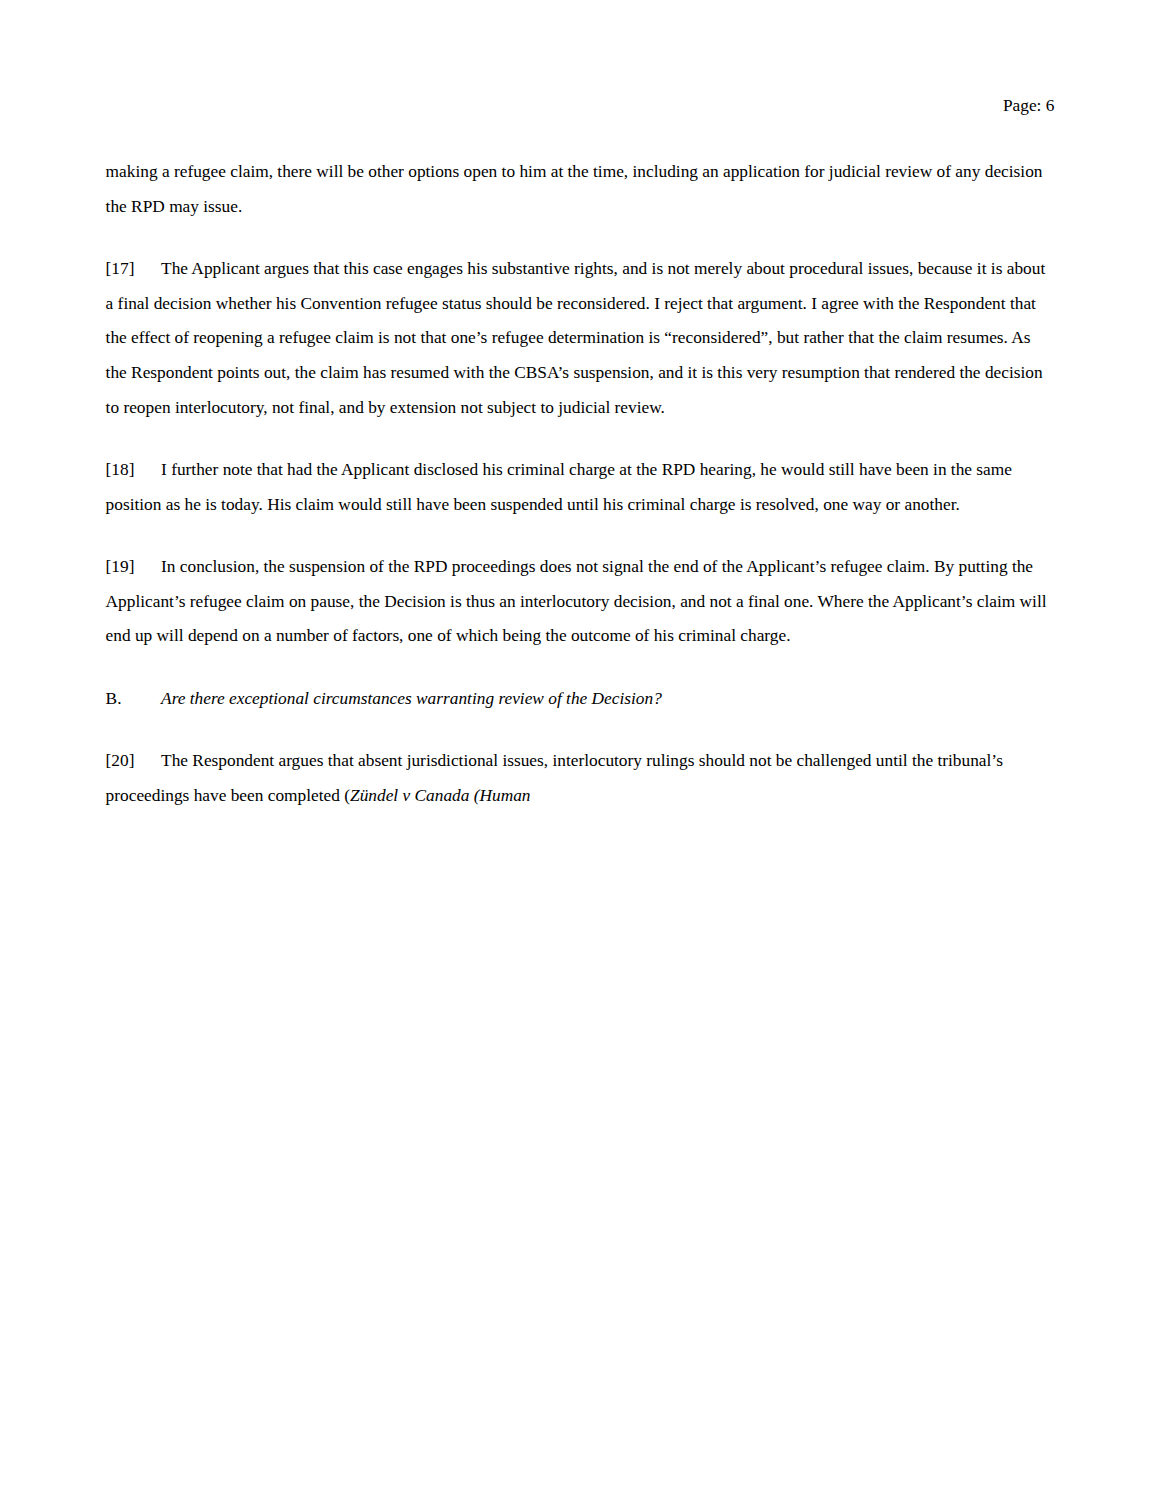Page: 6
making a refugee claim, there will be other options open to him at the time, including an application for judicial review of any decision the RPD may issue.
[17] The Applicant argues that this case engages his substantive rights, and is not merely about procedural issues, because it is about a final decision whether his Convention refugee status should be reconsidered. I reject that argument. I agree with the Respondent that the effect of reopening a refugee claim is not that one’s refugee determination is “reconsidered”, but rather that the claim resumes. As the Respondent points out, the claim has resumed with the CBSA’s suspension, and it is this very resumption that rendered the decision to reopen interlocutory, not final, and by extension not subject to judicial review.
[18] I further note that had the Applicant disclosed his criminal charge at the RPD hearing, he would still have been in the same position as he is today. His claim would still have been suspended until his criminal charge is resolved, one way or another.
[19] In conclusion, the suspension of the RPD proceedings does not signal the end of the Applicant’s refugee claim. By putting the Applicant’s refugee claim on pause, the Decision is thus an interlocutory decision, and not a final one. Where the Applicant’s claim will end up will depend on a number of factors, one of which being the outcome of his criminal charge.
B. Are there exceptional circumstances warranting review of the Decision?
[20] The Respondent argues that absent jurisdictional issues, interlocutory rulings should not be challenged until the tribunal’s proceedings have been completed (Zündel v Canada (Human